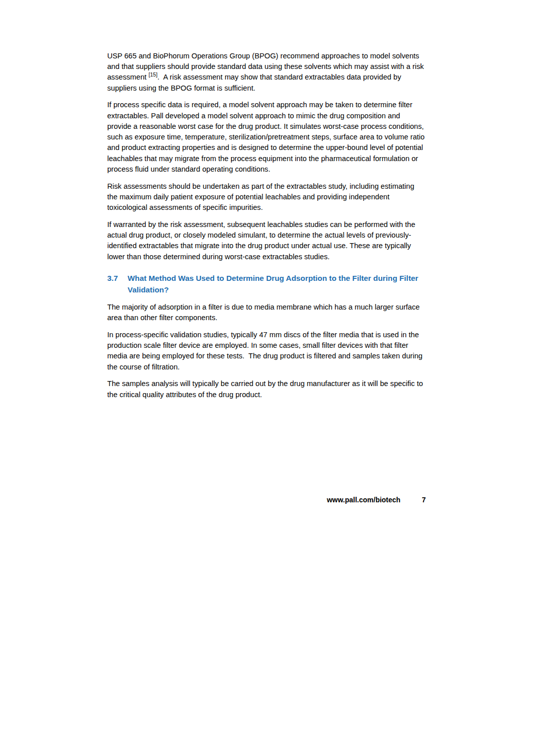USP 665 and BioPhorum Operations Group (BPOG) recommend approaches to model solvents and that suppliers should provide standard data using these solvents which may assist with a risk assessment [15]. A risk assessment may show that standard extractables data provided by suppliers using the BPOG format is sufficient.
If process specific data is required, a model solvent approach may be taken to determine filter extractables. Pall developed a model solvent approach to mimic the drug composition and provide a reasonable worst case for the drug product. It simulates worst-case process conditions, such as exposure time, temperature, sterilization/pretreatment steps, surface area to volume ratio and product extracting properties and is designed to determine the upper-bound level of potential leachables that may migrate from the process equipment into the pharmaceutical formulation or process fluid under standard operating conditions.
Risk assessments should be undertaken as part of the extractables study, including estimating the maximum daily patient exposure of potential leachables and providing independent toxicological assessments of specific impurities.
If warranted by the risk assessment, subsequent leachables studies can be performed with the actual drug product, or closely modeled simulant, to determine the actual levels of previously-identified extractables that migrate into the drug product under actual use. These are typically lower than those determined during worst-case extractables studies.
3.7 What Method Was Used to Determine Drug Adsorption to the Filter during Filter Validation?
The majority of adsorption in a filter is due to media membrane which has a much larger surface area than other filter components.
In process-specific validation studies, typically 47 mm discs of the filter media that is used in the production scale filter device are employed. In some cases, small filter devices with that filter media are being employed for these tests. The drug product is filtered and samples taken during the course of filtration.
The samples analysis will typically be carried out by the drug manufacturer as it will be specific to the critical quality attributes of the drug product.
www.pall.com/biotech 7